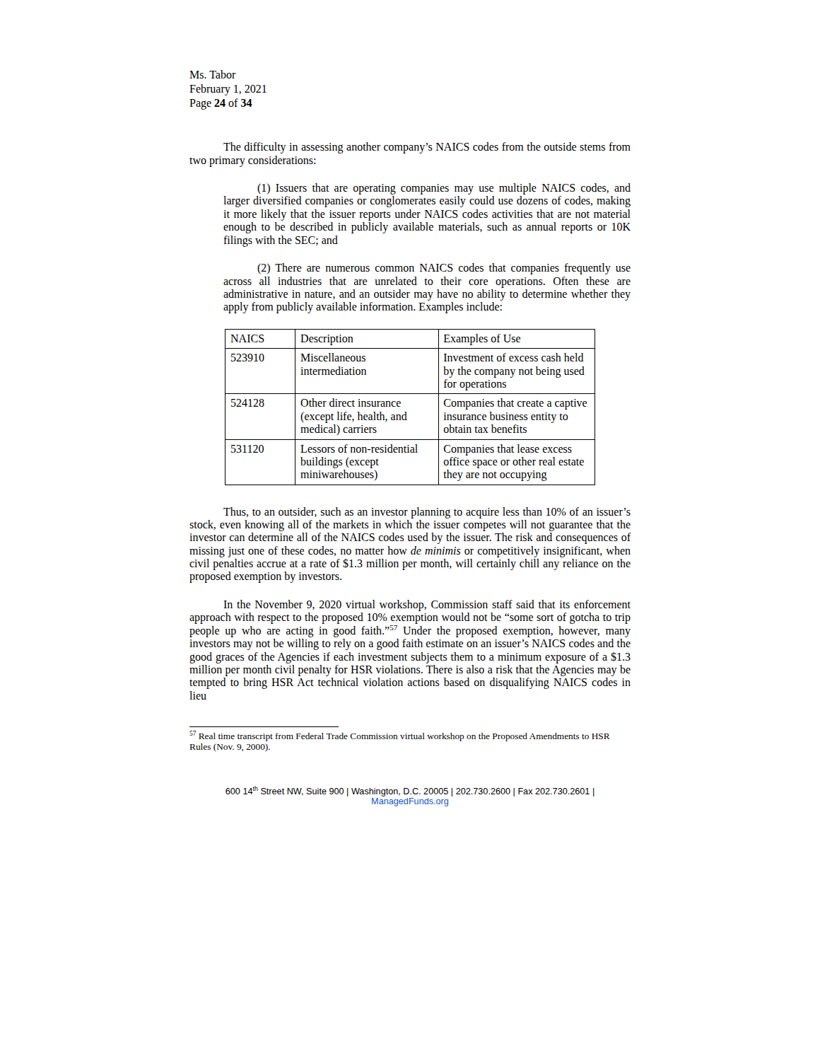Ms. Tabor
February 1, 2021
Page 24 of 34
The difficulty in assessing another company’s NAICS codes from the outside stems from two primary considerations:
(1) Issuers that are operating companies may use multiple NAICS codes, and larger diversified companies or conglomerates easily could use dozens of codes, making it more likely that the issuer reports under NAICS codes activities that are not material enough to be described in publicly available materials, such as annual reports or 10K filings with the SEC; and
(2) There are numerous common NAICS codes that companies frequently use across all industries that are unrelated to their core operations. Often these are administrative in nature, and an outsider may have no ability to determine whether they apply from publicly available information. Examples include:
| NAICS | Description | Examples of Use |
| 523910 | Miscellaneous intermediation | Investment of excess cash held by the company not being used for operations |
| 524128 | Other direct insurance (except life, health, and medical) carriers | Companies that create a captive insurance business entity to obtain tax benefits |
| 531120 | Lessors of non-residential buildings (except miniwarehouses) | Companies that lease excess office space or other real estate they are not occupying |
Thus, to an outsider, such as an investor planning to acquire less than 10% of an issuer’s stock, even knowing all of the markets in which the issuer competes will not guarantee that the investor can determine all of the NAICS codes used by the issuer. The risk and consequences of missing just one of these codes, no matter how de minimis or competitively insignificant, when civil penalties accrue at a rate of $1.3 million per month, will certainly chill any reliance on the proposed exemption by investors.
In the November 9, 2020 virtual workshop, Commission staff said that its enforcement approach with respect to the proposed 10% exemption would not be “some sort of gotcha to trip people up who are acting in good faith.”57 Under the proposed exemption, however, many investors may not be willing to rely on a good faith estimate on an issuer’s NAICS codes and the good graces of the Agencies if each investment subjects them to a minimum exposure of a $1.3 million per month civil penalty for HSR violations. There is also a risk that the Agencies may be tempted to bring HSR Act technical violation actions based on disqualifying NAICS codes in lieu
57 Real time transcript from Federal Trade Commission virtual workshop on the Proposed Amendments to HSR Rules (Nov. 9, 2000).
600 14th Street NW, Suite 900 | Washington, D.C. 20005 | 202.730.2600 | Fax 202.730.2601 | ManagedFunds.org